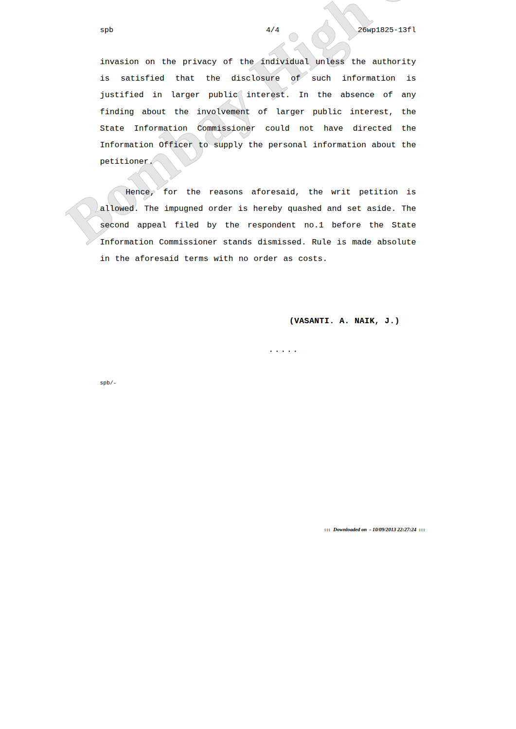Bombay High Court
spb
4/4
26wp1825-13fl
invasion on the privacy of the individual unless the authority is satisfied that the disclosure of such information is justified in larger public interest. In the absence of any finding about the involvement of larger public interest, the State Information Commissioner could not have directed the Information Officer to supply the personal information about the petitioner.
Hence, for the reasons aforesaid, the writ petition is allowed. The impugned order is hereby quashed and set aside. The second appeal filed by the respondent no.1 before the State Information Commissioner stands dismissed. Rule is made absolute in the aforesaid terms with no order as costs.
(VASANTI. A. NAIK, J.)
.....
spb/-
::: Downloaded on - 10/09/2013 22:27:24 :::